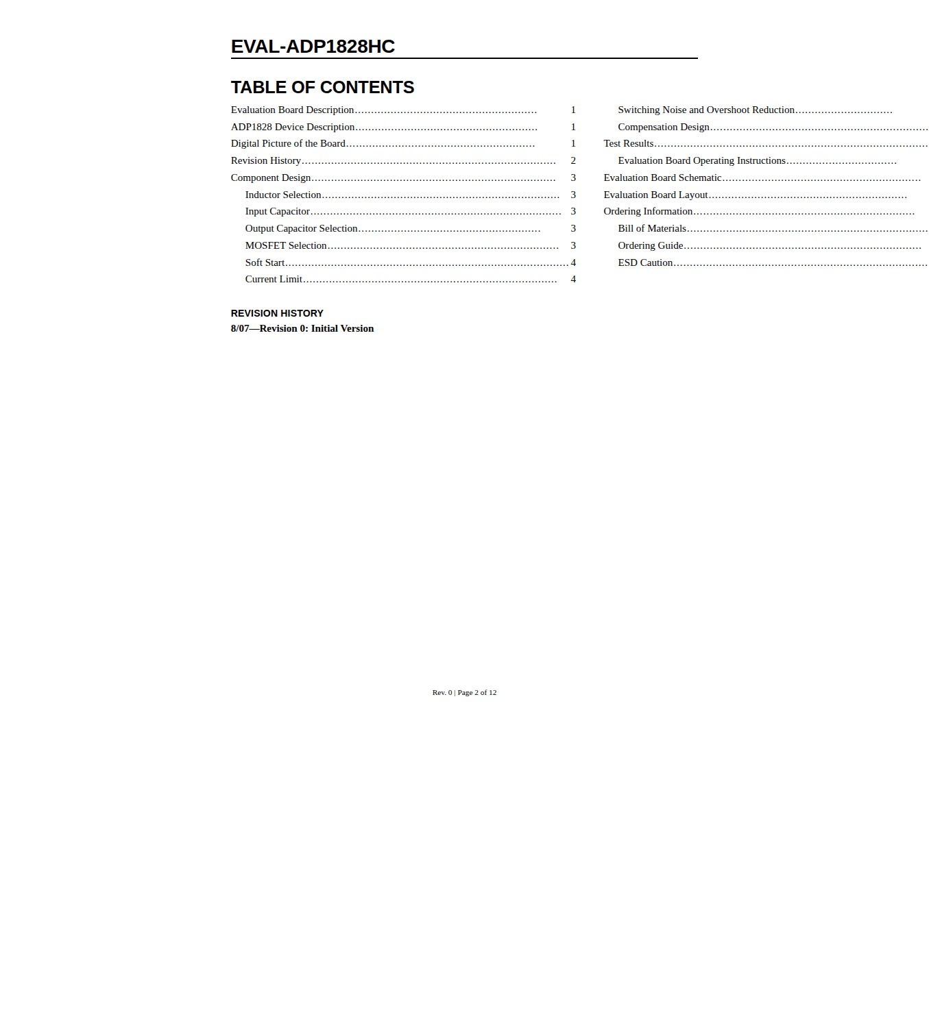EVAL-ADP1828HC
TABLE OF CONTENTS
Evaluation Board Description........................................................ 1
ADP1828 Device Description........................................................ 1
Digital Picture of the Board.......................................................... 1
Revision History.............................................................................. 2
Component Design........................................................................... 3
Inductor Selection......................................................................... 3
Input Capacitor............................................................................. 3
Output Capacitor Selection........................................................ 3
MOSFET Selection....................................................................... 3
Soft Start....................................................................................... 4
Current Limit.............................................................................. 4
Switching Noise and Overshoot Reduction.............................. 4
Compensation Design.................................................................... 4
Test Results......................................................................................... 5
Evaluation Board Operating Instructions.................................. 7
Evaluation Board Schematic............................................................. 9
Evaluation Board Layout............................................................. 10
Ordering Information.................................................................... 11
Bill of Materials.......................................................................... 11
Ordering Guide......................................................................... 12
ESD Caution.............................................................................. 12
REVISION HISTORY
8/07—Revision 0: Initial Version
Rev. 0 | Page 2 of 12